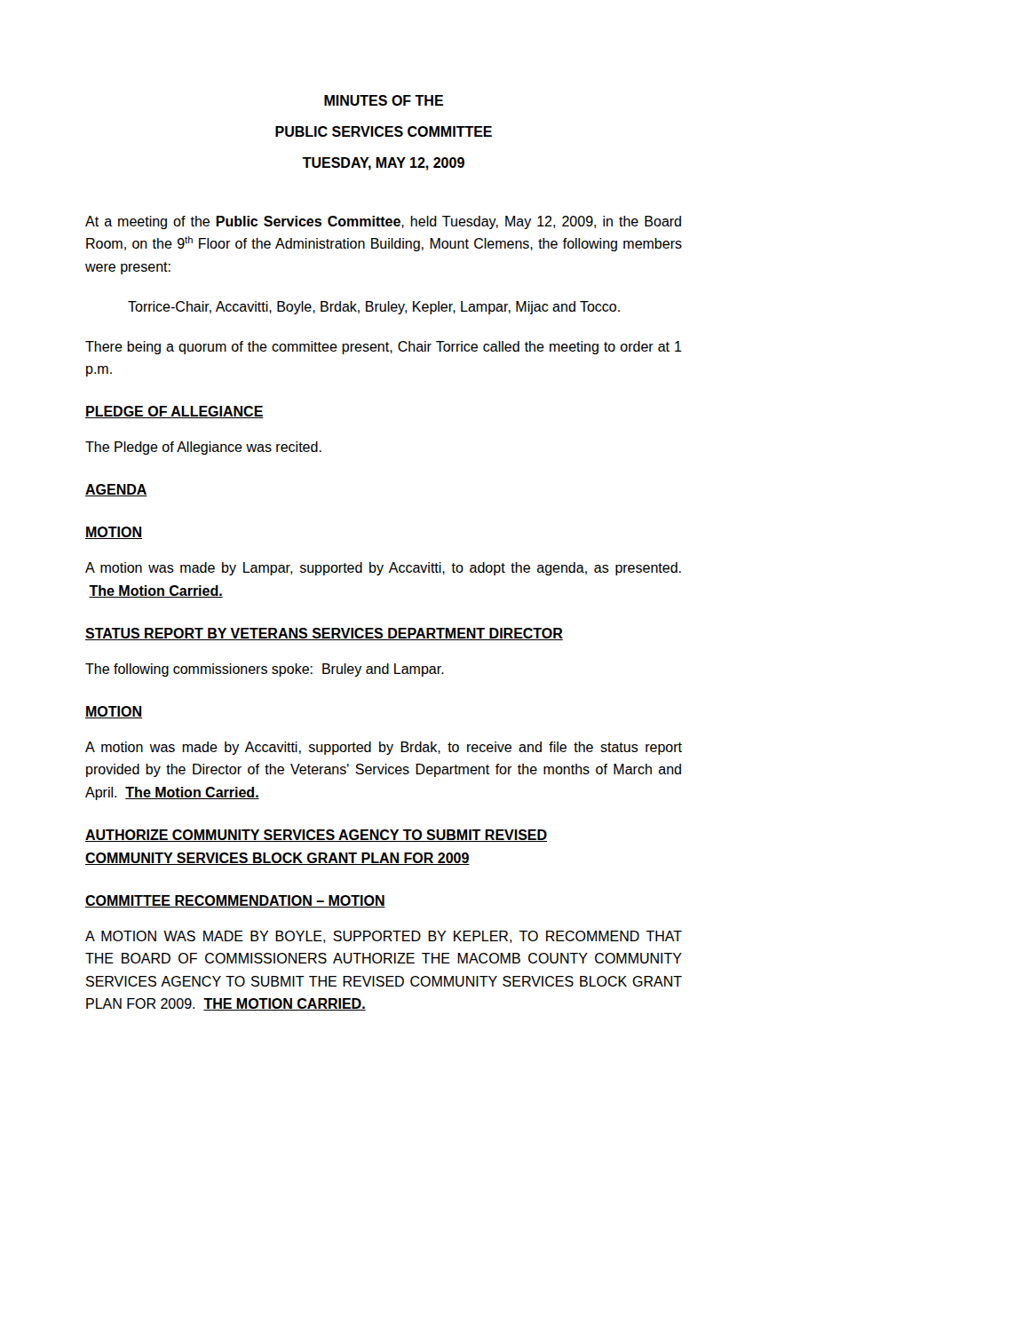MINUTES OF THE
PUBLIC SERVICES COMMITTEE
TUESDAY, MAY 12, 2009
At a meeting of the Public Services Committee, held Tuesday, May 12, 2009, in the Board Room, on the 9th Floor of the Administration Building, Mount Clemens, the following members were present:
Torrice-Chair, Accavitti, Boyle, Brdak, Bruley, Kepler, Lampar, Mijac and Tocco.
There being a quorum of the committee present, Chair Torrice called the meeting to order at 1 p.m.
PLEDGE OF ALLEGIANCE
The Pledge of Allegiance was recited.
AGENDA
MOTION
A motion was made by Lampar, supported by Accavitti, to adopt the agenda, as presented. The Motion Carried.
STATUS REPORT BY VETERANS SERVICES DEPARTMENT DIRECTOR
The following commissioners spoke: Bruley and Lampar.
MOTION
A motion was made by Accavitti, supported by Brdak, to receive and file the status report provided by the Director of the Veterans' Services Department for the months of March and April. The Motion Carried.
AUTHORIZE COMMUNITY SERVICES AGENCY TO SUBMIT REVISED
COMMUNITY SERVICES BLOCK GRANT PLAN FOR 2009
COMMITTEE RECOMMENDATION – MOTION
A motion was made by Boyle, supported by Kepler, to recommend that the Board of Commissioners authorize the Macomb County Community Services Agency to submit the revised Community Services Block Grant Plan for 2009. The motion carried.